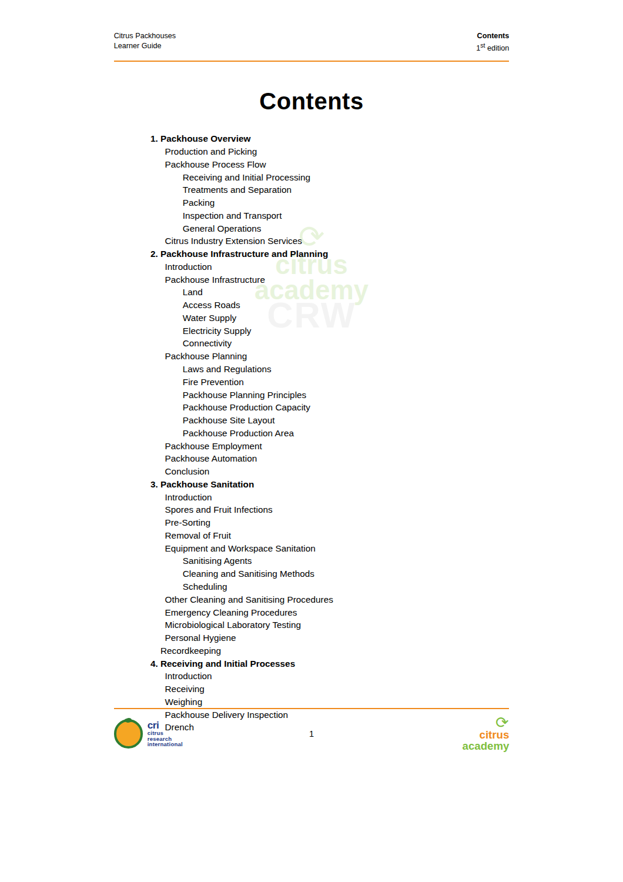Citrus Packhouses
Learner Guide
Contents
1st edition
Contents
⟳
citrus
academy
CRW
Packhouse Overview
Production and Picking
Packhouse Process Flow
Receiving and Initial Processing
Treatments and Separation
Packing
Inspection and Transport
General Operations
Citrus Industry Extension Services
Packhouse Infrastructure and Planning
Introduction
Packhouse Infrastructure
Land
Access Roads
Water Supply
Electricity Supply
Connectivity
Packhouse Planning
Laws and Regulations
Fire Prevention
Packhouse Planning Principles
Packhouse Production Capacity
Packhouse Site Layout
Packhouse Production Area
Packhouse Employment
Packhouse Automation
Conclusion
Packhouse Sanitation
Introduction
Spores and Fruit Infections
Pre-Sorting
Removal of Fruit
Equipment and Workspace Sanitation
Sanitising Agents
Cleaning and Sanitising Methods
Scheduling
Other Cleaning and Sanitising Procedures
Emergency Cleaning Procedures
Microbiological Laboratory Testing
Personal Hygiene
Recordkeeping
Receiving and Initial Processes
Introduction
Receiving
Weighing
Packhouse Delivery Inspection
Drench
cri
citrus
research
international
1
⟳ citrus
academy